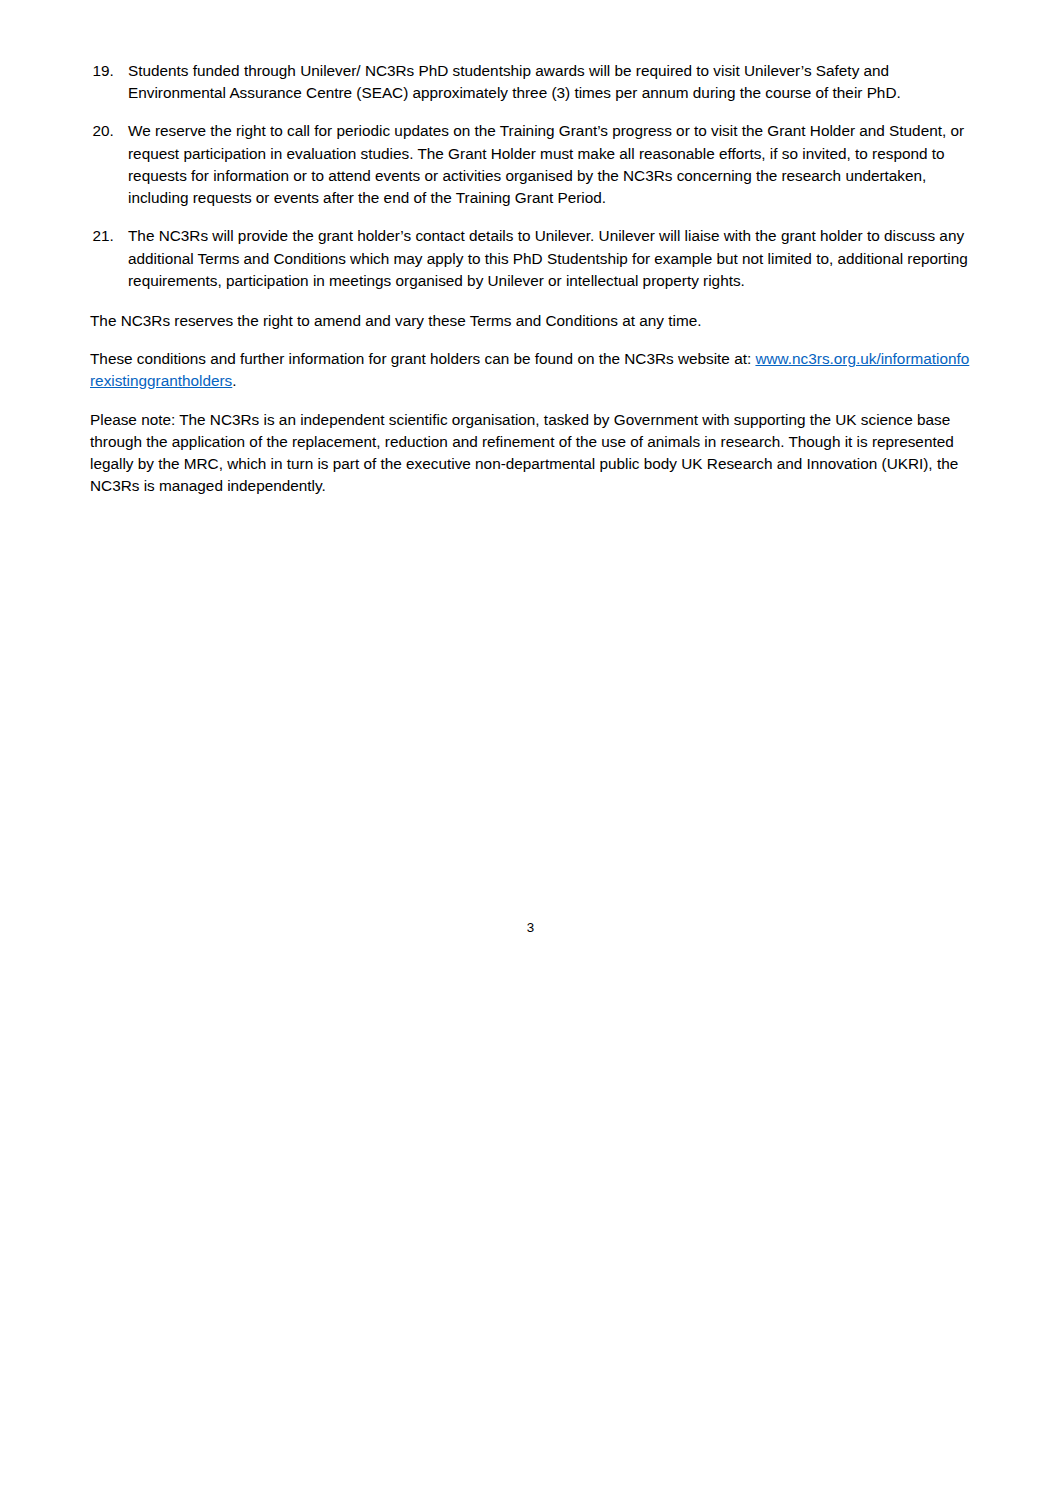Students funded through Unilever/ NC3Rs PhD studentship awards will be required to visit Unilever’s Safety and Environmental Assurance Centre (SEAC) approximately three (3) times per annum during the course of their PhD.
We reserve the right to call for periodic updates on the Training Grant’s progress or to visit the Grant Holder and Student, or request participation in evaluation studies. The Grant Holder must make all reasonable efforts, if so invited, to respond to requests for information or to attend events or activities organised by the NC3Rs concerning the research undertaken, including requests or events after the end of the Training Grant Period.
The NC3Rs will provide the grant holder’s contact details to Unilever. Unilever will liaise with the grant holder to discuss any additional Terms and Conditions which may apply to this PhD Studentship for example but not limited to, additional reporting requirements, participation in meetings organised by Unilever or intellectual property rights.
The NC3Rs reserves the right to amend and vary these Terms and Conditions at any time.
These conditions and further information for grant holders can be found on the NC3Rs website at: www.nc3rs.org.uk/informationforexistinggrantholders.
Please note: The NC3Rs is an independent scientific organisation, tasked by Government with supporting the UK science base through the application of the replacement, reduction and refinement of the use of animals in research. Though it is represented legally by the MRC, which in turn is part of the executive non-departmental public body UK Research and Innovation (UKRI), the NC3Rs is managed independently.
3